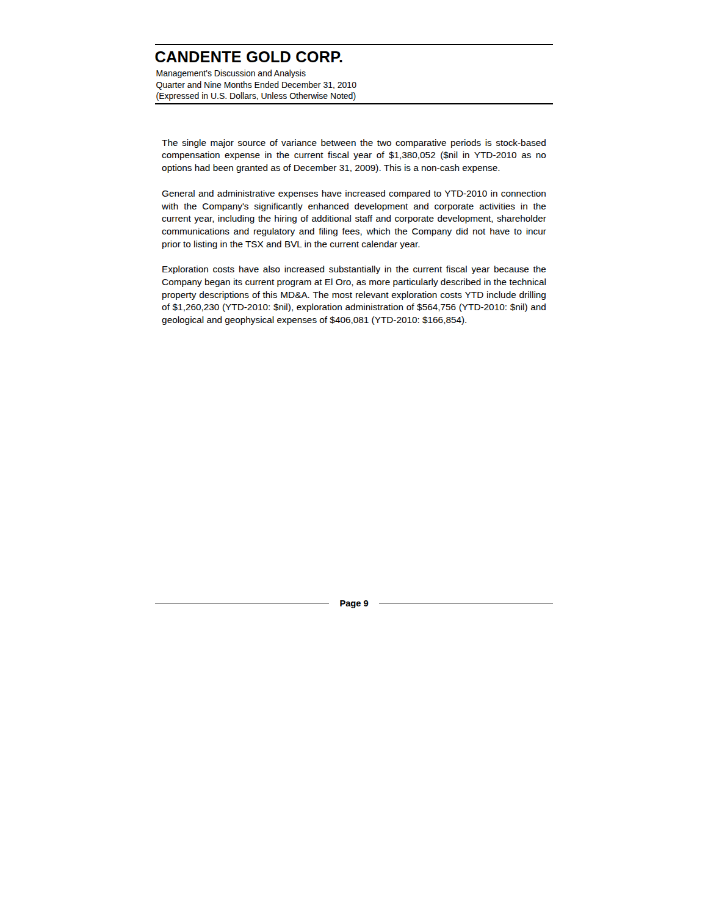CANDENTE GOLD CORP.
Management's Discussion and Analysis
Quarter and Nine Months Ended December 31, 2010
(Expressed in U.S. Dollars, Unless Otherwise Noted)
The single major source of variance between the two comparative periods is stock-based compensation expense in the current fiscal year of $1,380,052 ($nil in YTD-2010 as no options had been granted as of December 31, 2009). This is a non-cash expense.
General and administrative expenses have increased compared to YTD-2010 in connection with the Company's significantly enhanced development and corporate activities in the current year, including the hiring of additional staff and corporate development, shareholder communications and regulatory and filing fees, which the Company did not have to incur prior to listing in the TSX and BVL in the current calendar year.
Exploration costs have also increased substantially in the current fiscal year because the Company began its current program at El Oro, as more particularly described in the technical property descriptions of this MD&A. The most relevant exploration costs YTD include drilling of $1,260,230 (YTD-2010: $nil), exploration administration of $564,756 (YTD-2010: $nil) and geological and geophysical expenses of $406,081 (YTD-2010: $166,854).
Page 9